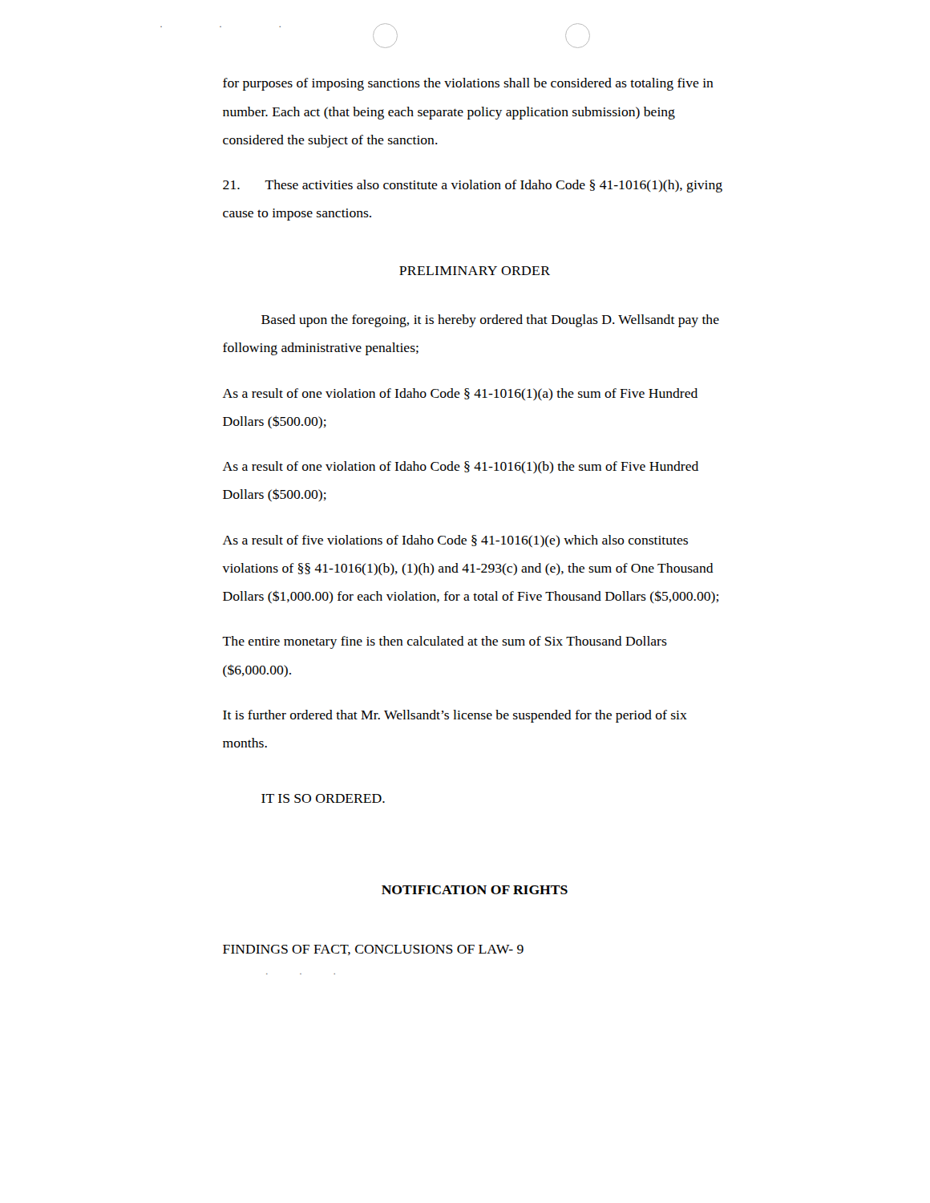· · ·
for purposes of imposing sanctions the violations shall be considered as totaling five in number. Each act (that being each separate policy application submission) being considered the subject of the sanction.
21. These activities also constitute a violation of Idaho Code § 41-1016(1)(h), giving cause to impose sanctions.
PRELIMINARY ORDER
Based upon the foregoing, it is hereby ordered that Douglas D. Wellsandt pay the following administrative penalties;
As a result of one violation of Idaho Code § 41-1016(1)(a) the sum of Five Hundred Dollars ($500.00);
As a result of one violation of Idaho Code § 41-1016(1)(b) the sum of Five Hundred Dollars ($500.00);
As a result of five violations of Idaho Code § 41-1016(1)(e) which also constitutes violations of §§ 41-1016(1)(b), (1)(h) and 41-293(c) and (e), the sum of One Thousand Dollars ($1,000.00) for each violation, for a total of Five Thousand Dollars ($5,000.00);
The entire monetary fine is then calculated at the sum of Six Thousand Dollars ($6,000.00).
It is further ordered that Mr. Wellsandt’s license be suspended for the period of six months.
IT IS SO ORDERED.
NOTIFICATION OF RIGHTS
FINDINGS OF FACT, CONCLUSIONS OF LAW- 9
· · ·